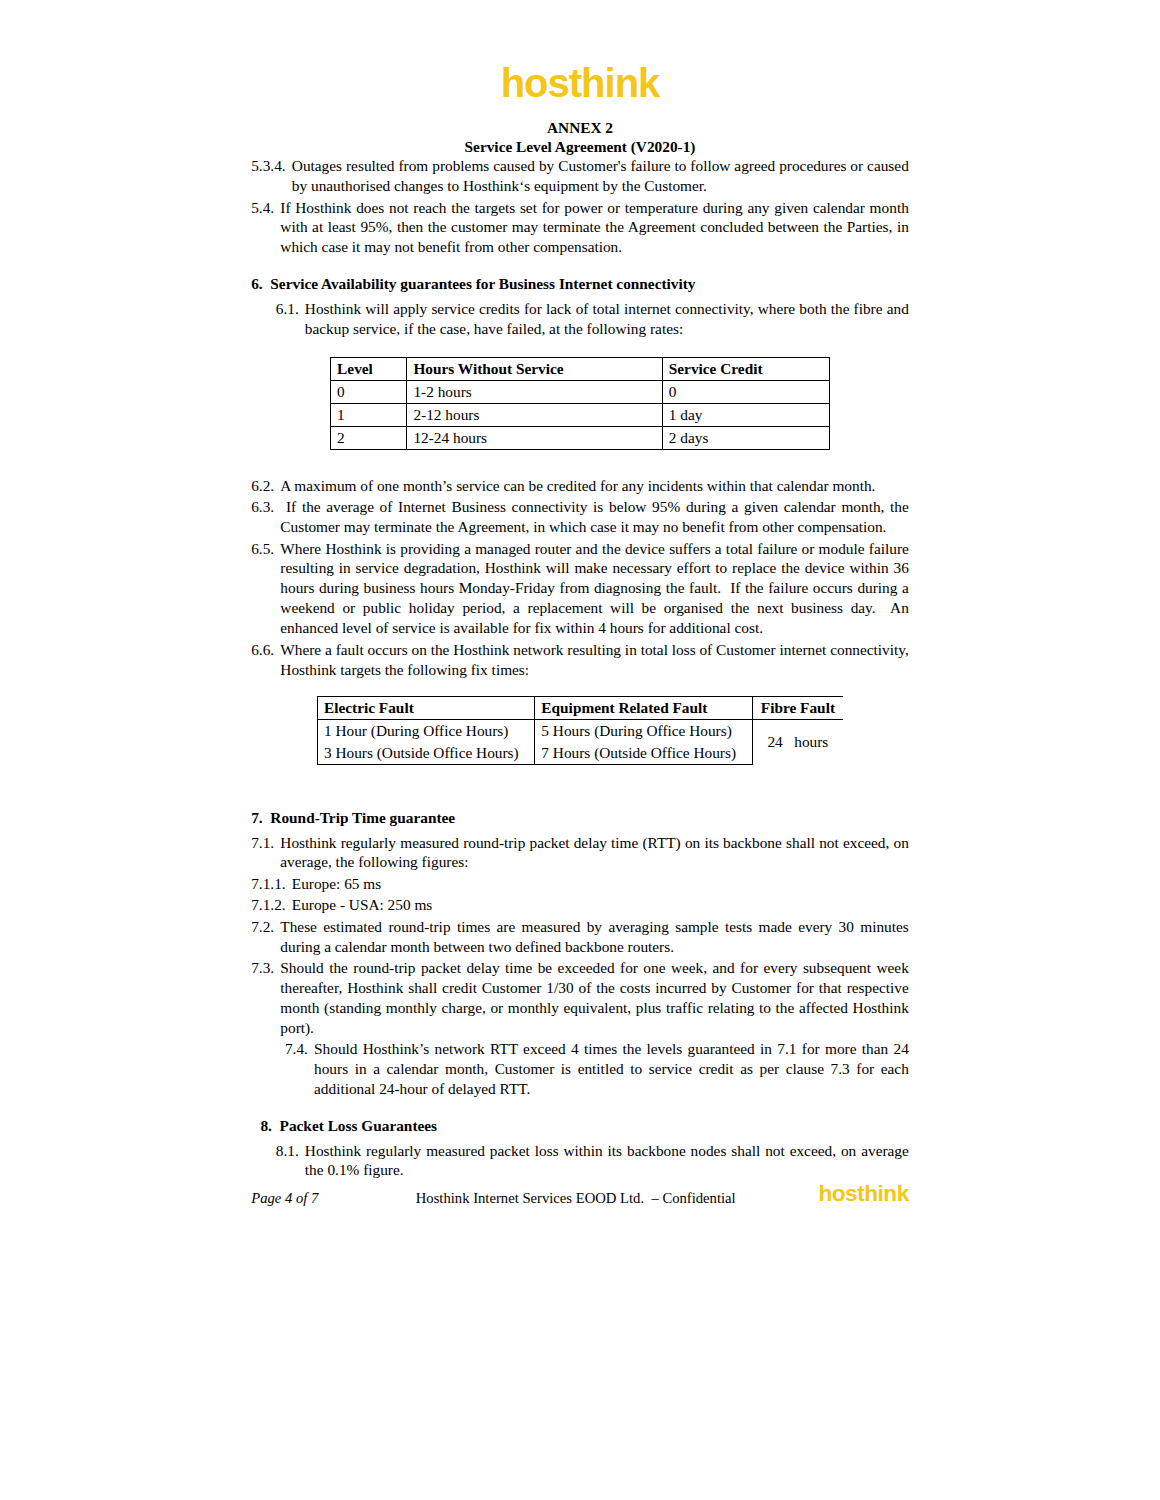hosthink
ANNEX 2 Service Level Agreement (V2020-1)
5.3.4.
Outages resulted from problems caused by Customer's failure to follow agreed procedures or caused by unauthorised changes to Hosthink‘s equipment by the Customer.
5.4.
If Hosthink does not reach the targets set for power or temperature during any given calendar month with at least 95%, then the customer may terminate the Agreement concluded between the Parties, in which case it may not benefit from other compensation.
6.
Service Availability guarantees for Business Internet connectivity
6.1.
Hosthink will apply service credits for lack of total internet connectivity, where both the fibre and backup service, if the case, have failed, at the following rates:
| Level | Hours Without Service | Service Credit |
| --- | --- | --- |
| 0 | 1-2 hours | 0 |
| 1 | 2-12 hours | 1 day |
| 2 | 12-24 hours | 2 days |
6.2.
A maximum of one month’s service can be credited for any incidents within that calendar month.
6.3.
If the average of Internet Business connectivity is below 95% during a given calendar month, the Customer may terminate the Agreement, in which case it may no benefit from other compensation.
6.5.
Where Hosthink is providing a managed router and the device suffers a total failure or module failure resulting in service degradation, Hosthink will make necessary effort to replace the device within 36 hours during business hours Monday-Friday from diagnosing the fault. If the failure occurs during a weekend or public holiday period, a replacement will be organised the next business day. An enhanced level of service is available for fix within 4 hours for additional cost.
6.6.
Where a fault occurs on the Hosthink network resulting in total loss of Customer internet connectivity, Hosthink targets the following fix times:
| Electric Fault | Equipment Related Fault | Fibre Fault |
| 1 Hour (During Office Hours) | 5 Hours (During Office Hours) | 24 hours |
| 3 Hours (Outside Office Hours) | 7 Hours (Outside Office Hours) |
7.
Round-Trip Time guarantee
7.1.
Hosthink regularly measured round-trip packet delay time (RTT) on its backbone shall not exceed, on average, the following figures:
7.1.1.
Europe: 65 ms
7.1.2.
Europe - USA: 250 ms
7.2.
These estimated round-trip times are measured by averaging sample tests made every 30 minutes during a calendar month between two defined backbone routers.
7.3.
Should the round-trip packet delay time be exceeded for one week, and for every subsequent week thereafter, Hosthink shall credit Customer 1/30 of the costs incurred by Customer for that respective month (standing monthly charge, or monthly equivalent, plus traffic relating to the affected Hosthink port).
7.4.
Should Hosthink’s network RTT exceed 4 times the levels guaranteed in 7.1 for more than 24 hours in a calendar month, Customer is entitled to service credit as per clause 7.3 for each additional 24-hour of delayed RTT.
8.
Packet Loss Guarantees
8.1.
Hosthink regularly measured packet loss within its backbone nodes shall not exceed, on average the 0.1% figure.
Page 4 of 7
Hosthink Internet Services EOOD Ltd. – Confidential
hosthink